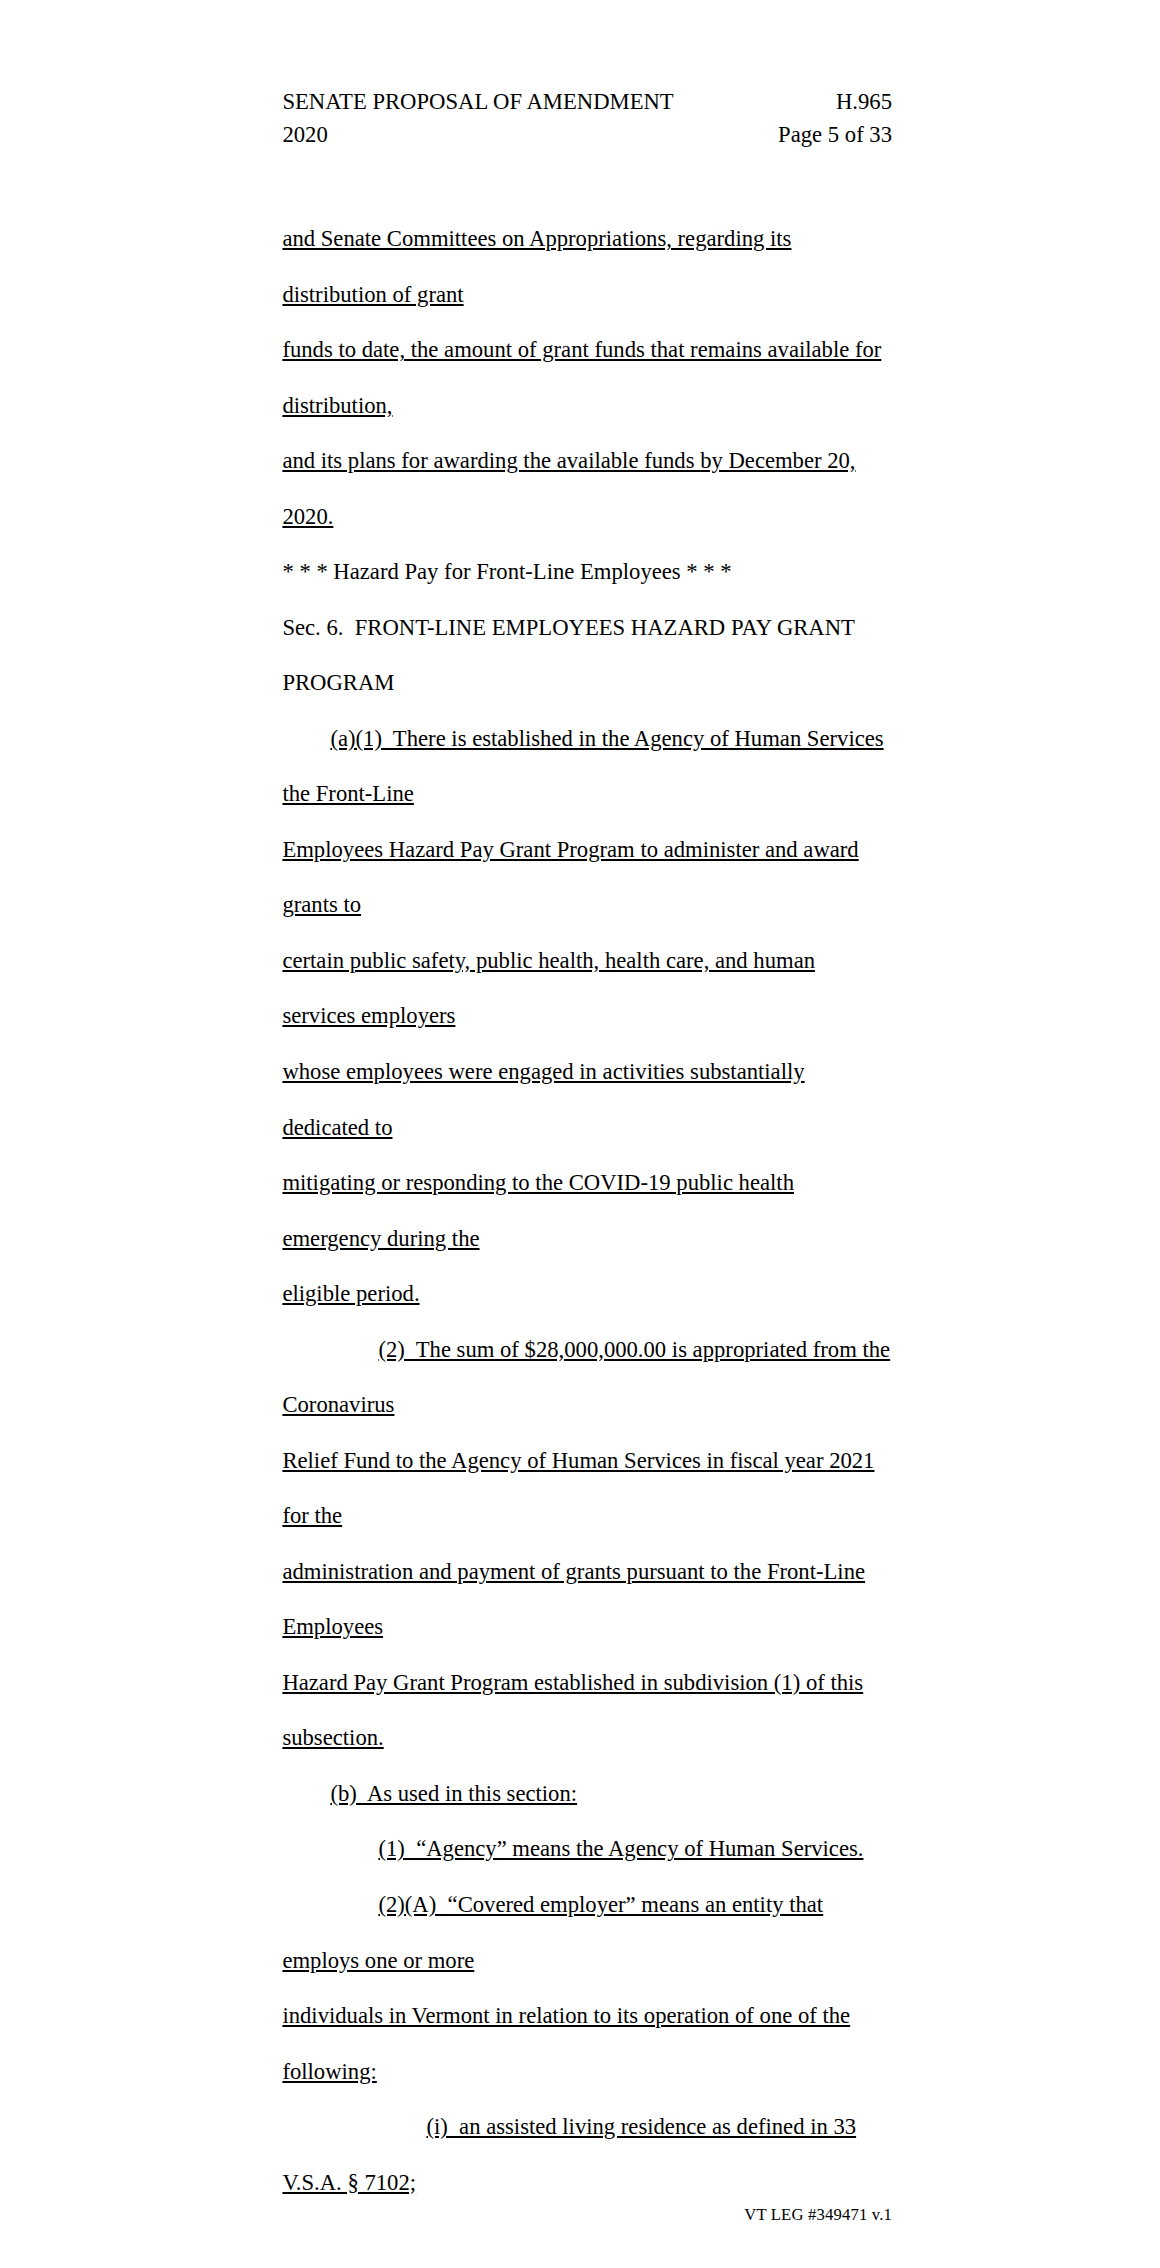SENATE PROPOSAL OF AMENDMENT
2020
H.965
Page 5 of 33
and Senate Committees on Appropriations, regarding its distribution of grant
funds to date, the amount of grant funds that remains available for distribution,
and its plans for awarding the available funds by December 20, 2020.
* * * Hazard Pay for Front-Line Employees * * *
Sec. 6. FRONT-LINE EMPLOYEES HAZARD PAY GRANT PROGRAM
(a)(1) There is established in the Agency of Human Services the Front-Line
Employees Hazard Pay Grant Program to administer and award grants to
certain public safety, public health, health care, and human services employers
whose employees were engaged in activities substantially dedicated to
mitigating or responding to the COVID-19 public health emergency during the
eligible period.
(2) The sum of $28,000,000.00 is appropriated from the Coronavirus
Relief Fund to the Agency of Human Services in fiscal year 2021 for the
administration and payment of grants pursuant to the Front-Line Employees
Hazard Pay Grant Program established in subdivision (1) of this subsection.
(b) As used in this section:
(1) “Agency” means the Agency of Human Services.
(2)(A) “Covered employer” means an entity that employs one or more
individuals in Vermont in relation to its operation of one of the following:
(i) an assisted living residence as defined in 33 V.S.A. § 7102;
VT LEG #349471 v.1